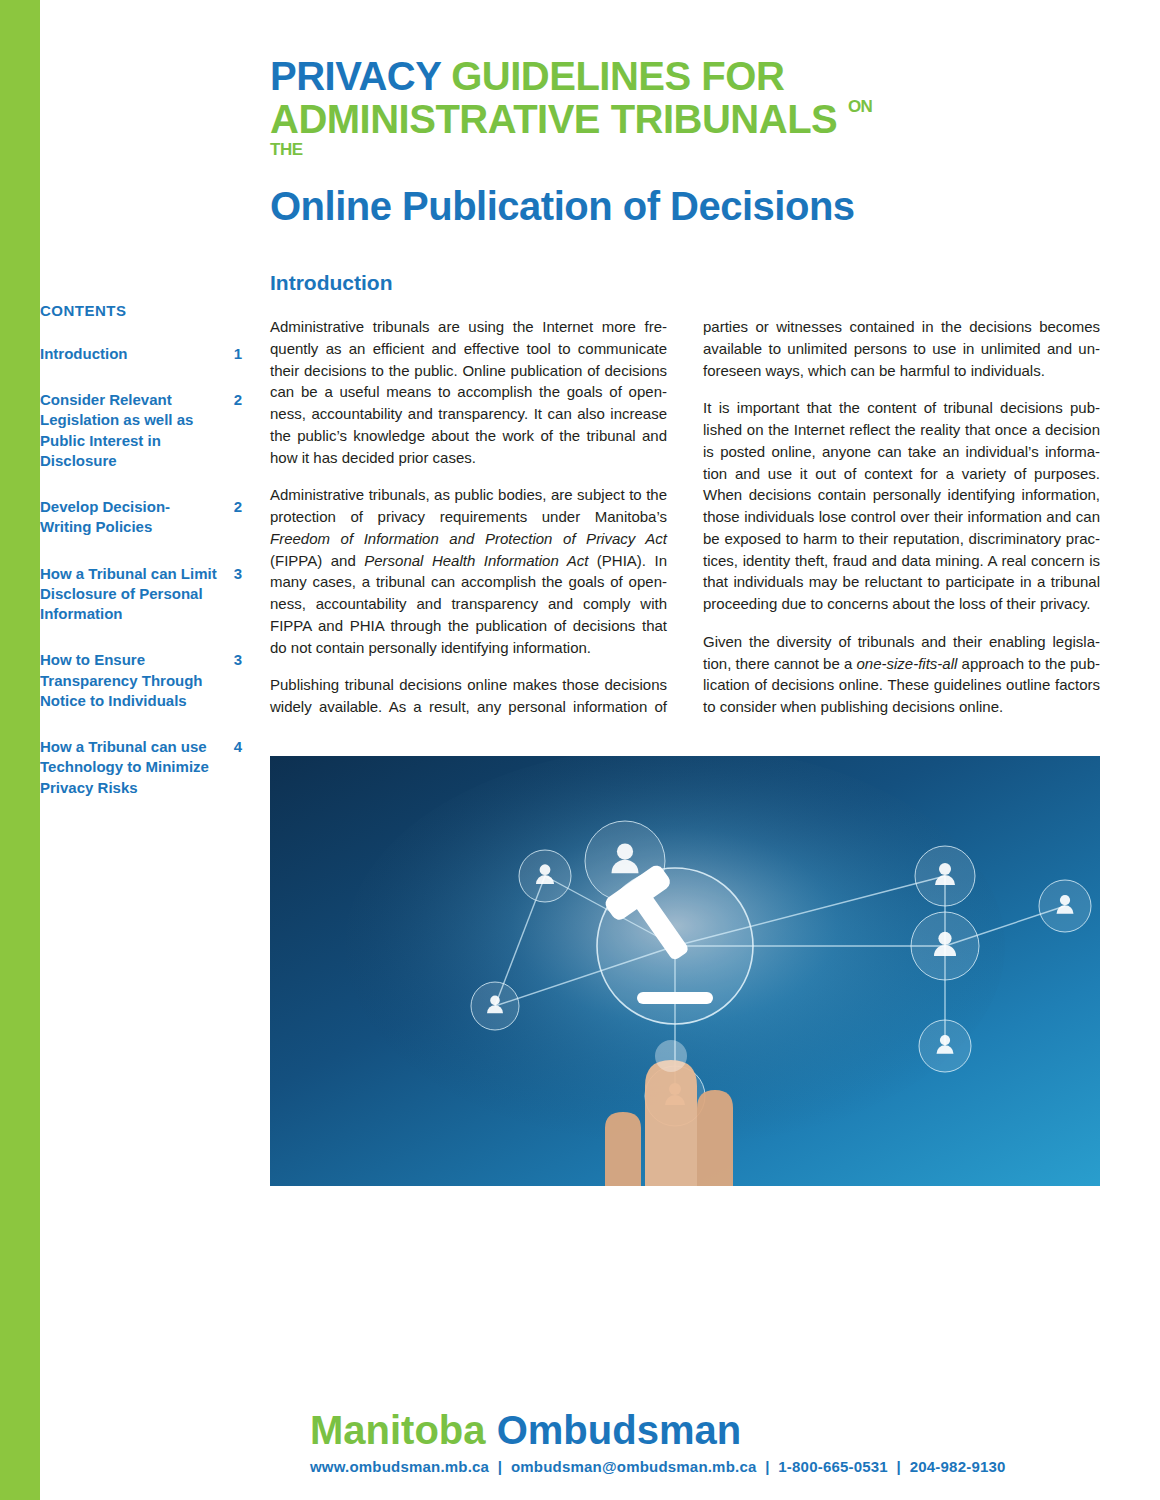CONTENTS
Introduction 1
Consider Relevant Legislation as well as Public Interest in Disclosure 2
Develop Decision-Writing Policies 2
How a Tribunal can Limit Disclosure of Personal Information 3
How to Ensure Transparency Through Notice to Individuals 3
How a Tribunal can use Technology to Minimize Privacy Risks 4
PRIVACY GUIDELINES FOR
ADMINISTRATIVE TRIBUNALS ON
THE
Online Publication of Decisions
Introduction
Administrative tribunals are using the Internet more frequently as an efficient and effective tool to communicate their decisions to the public. Online publication of decisions can be a useful means to accomplish the goals of openness, accountability and transparency. It can also increase the public’s knowledge about the work of the tribunal and how it has decided prior cases.
Administrative tribunals, as public bodies, are subject to the protection of privacy requirements under Manitoba’s Freedom of Information and Protection of Privacy Act (FIPPA) and Personal Health Information Act (PHIA). In many cases, a tribunal can accomplish the goals of openness, accountability and transparency and comply with FIPPA and PHIA through the publication of decisions that do not contain personally identifying information.
Publishing tribunal decisions online makes those decisions widely available. As a result, any personal information of parties or witnesses contained in the decisions becomes available to unlimited persons to use in unlimited and unforeseen ways, which can be harmful to individuals.
It is important that the content of tribunal decisions published on the Internet reflect the reality that once a decision is posted online, anyone can take an individual’s information and use it out of context for a variety of purposes. When decisions contain personally identifying information, those individuals lose control over their information and can be exposed to harm to their reputation, discriminatory practices, identity theft, fraud and data mining. A real concern is that individuals may be reluctant to participate in a tribunal proceeding due to concerns about the loss of their privacy.
Given the diversity of tribunals and their enabling legislation, there cannot be a one-size-fits-all approach to the publication of decisions online. These guidelines outline factors to consider when publishing decisions online.
Manitoba Ombudsman
www.ombudsman.mb.ca | ombudsman@ombudsman.mb.ca | 1-800-665-0531 | 204-982-9130